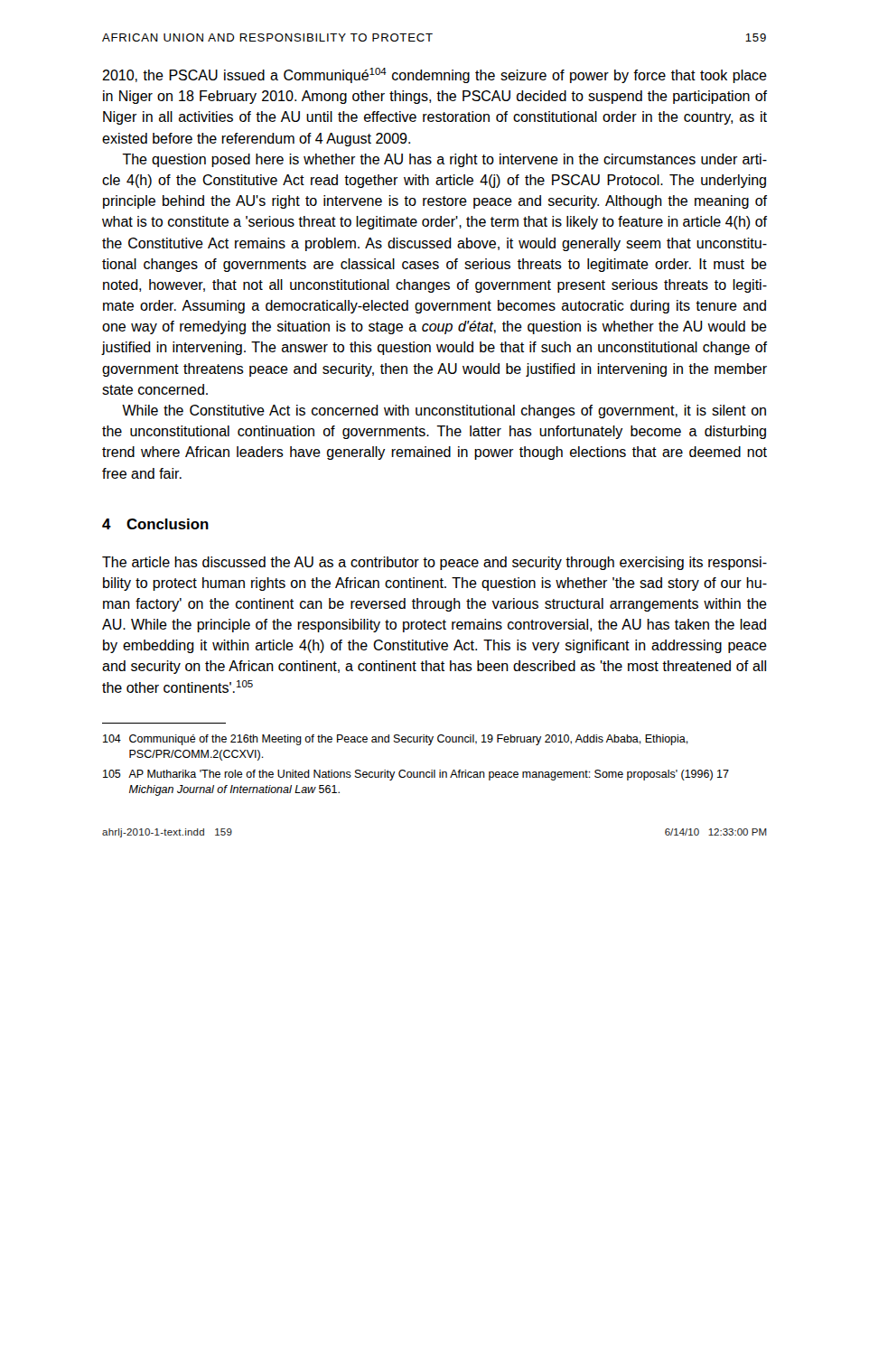African Union and Responsibility to Protect 159
2010, the PSCAU issued a Communiqué104 condemning the seizure of power by force that took place in Niger on 18 February 2010. Among other things, the PSCAU decided to suspend the participation of Niger in all activities of the AU until the effective restoration of constitutional order in the country, as it existed before the referendum of 4 August 2009.
The question posed here is whether the AU has a right to intervene in the circumstances under article 4(h) of the Constitutive Act read together with article 4(j) of the PSCAU Protocol. The underlying principle behind the AU's right to intervene is to restore peace and security. Although the meaning of what is to constitute a 'serious threat to legitimate order', the term that is likely to feature in article 4(h) of the Constitutive Act remains a problem. As discussed above, it would generally seem that unconstitutional changes of governments are classical cases of serious threats to legitimate order. It must be noted, however, that not all unconstitutional changes of government present serious threats to legitimate order. Assuming a democratically-elected government becomes autocratic during its tenure and one way of remedying the situation is to stage a coup d'état, the question is whether the AU would be justified in intervening. The answer to this question would be that if such an unconstitutional change of government threatens peace and security, then the AU would be justified in intervening in the member state concerned.
While the Constitutive Act is concerned with unconstitutional changes of government, it is silent on the unconstitutional continuation of governments. The latter has unfortunately become a disturbing trend where African leaders have generally remained in power though elections that are deemed not free and fair.
4 Conclusion
The article has discussed the AU as a contributor to peace and security through exercising its responsibility to protect human rights on the African continent. The question is whether 'the sad story of our human factory' on the continent can be reversed through the various structural arrangements within the AU. While the principle of the responsibility to protect remains controversial, the AU has taken the lead by embedding it within article 4(h) of the Constitutive Act. This is very significant in addressing peace and security on the African continent, a continent that has been described as 'the most threatened of all the other continents'.105
104 Communiqué of the 216th Meeting of the Peace and Security Council, 19 February 2010, Addis Ababa, Ethiopia, PSC/PR/COMM.2(CCXVI).
105 AP Mutharika 'The role of the United Nations Security Council in African peace management: Some proposals' (1996) 17 Michigan Journal of International Law 561.
ahrlj-2010-1-text.indd 159 6/14/10 12:33:00 PM